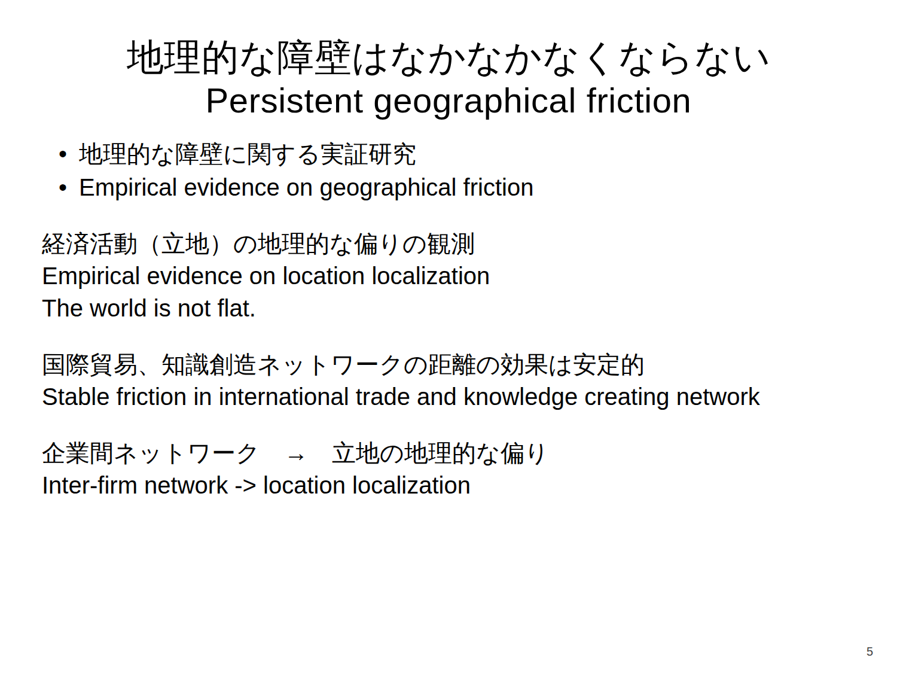地理的な障壁はなかなかなくならない Persistent geographical friction
地理的な障壁に関する実証研究
Empirical evidence on geographical friction
経済活動（立地）の地理的な偏りの観測
Empirical evidence on location localization
The world is not flat.
国際貿易、知識創造ネットワークの距離の効果は安定的
Stable friction in international trade and knowledge creating network
企業間ネットワーク　→　立地の地理的な偏り
Inter-firm network -> location localization
5